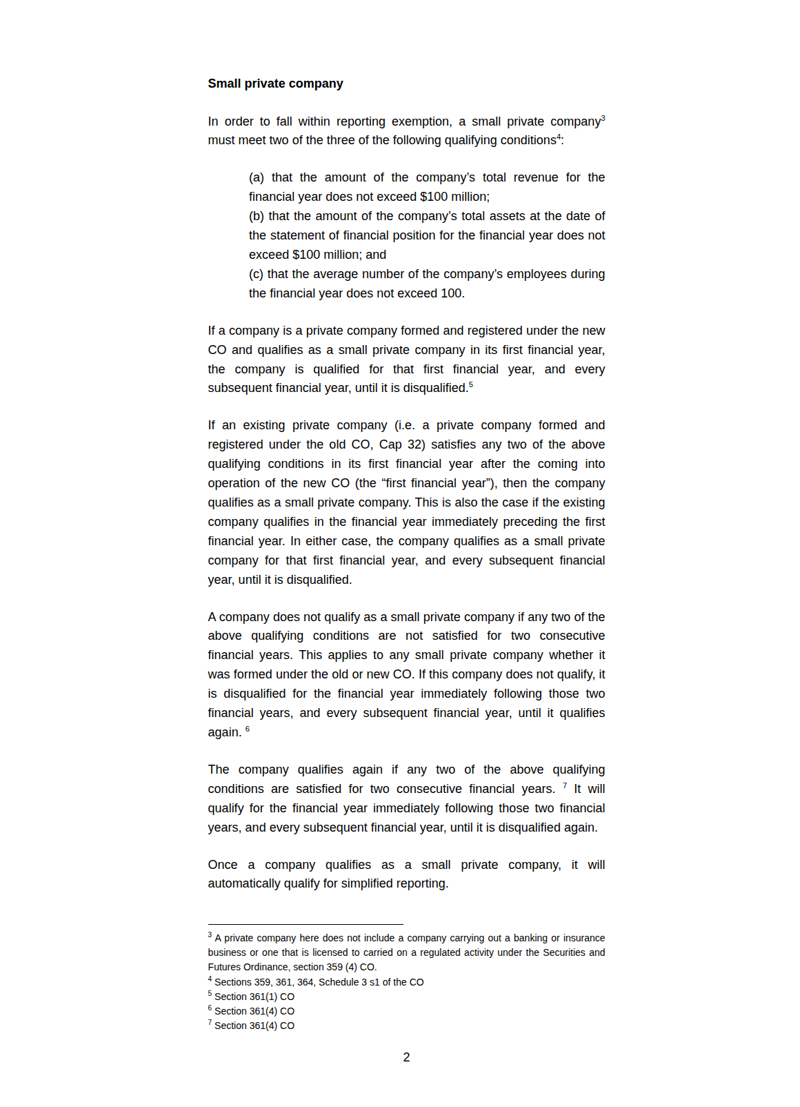Small private company
In order to fall within reporting exemption, a small private company3 must meet two of the three of the following qualifying conditions4:
(a) that the amount of the company’s total revenue for the financial year does not exceed $100 million;
(b) that the amount of the company’s total assets at the date of the statement of financial position for the financial year does not exceed $100 million; and
(c) that the average number of the company’s employees during the financial year does not exceed 100.
If a company is a private company formed and registered under the new CO and qualifies as a small private company in its first financial year, the company is qualified for that first financial year, and every subsequent financial year, until it is disqualified.5
If an existing private company (i.e. a private company formed and registered under the old CO, Cap 32) satisfies any two of the above qualifying conditions in its first financial year after the coming into operation of the new CO (the “first financial year”), then the company qualifies as a small private company. This is also the case if the existing company qualifies in the financial year immediately preceding the first financial year. In either case, the company qualifies as a small private company for that first financial year, and every subsequent financial year, until it is disqualified.
A company does not qualify as a small private company if any two of the above qualifying conditions are not satisfied for two consecutive financial years. This applies to any small private company whether it was formed under the old or new CO. If this company does not qualify, it is disqualified for the financial year immediately following those two financial years, and every subsequent financial year, until it qualifies again. 6
The company qualifies again if any two of the above qualifying conditions are satisfied for two consecutive financial years. 7 It will qualify for the financial year immediately following those two financial years, and every subsequent financial year, until it is disqualified again.
Once a company qualifies as a small private company, it will automatically qualify for simplified reporting.
3 A private company here does not include a company carrying out a banking or insurance business or one that is licensed to carried on a regulated activity under the Securities and Futures Ordinance, section 359 (4) CO.
4 Sections 359, 361, 364, Schedule 3 s1 of the CO
5 Section 361(1) CO
6 Section 361(4) CO
7 Section 361(4) CO
2